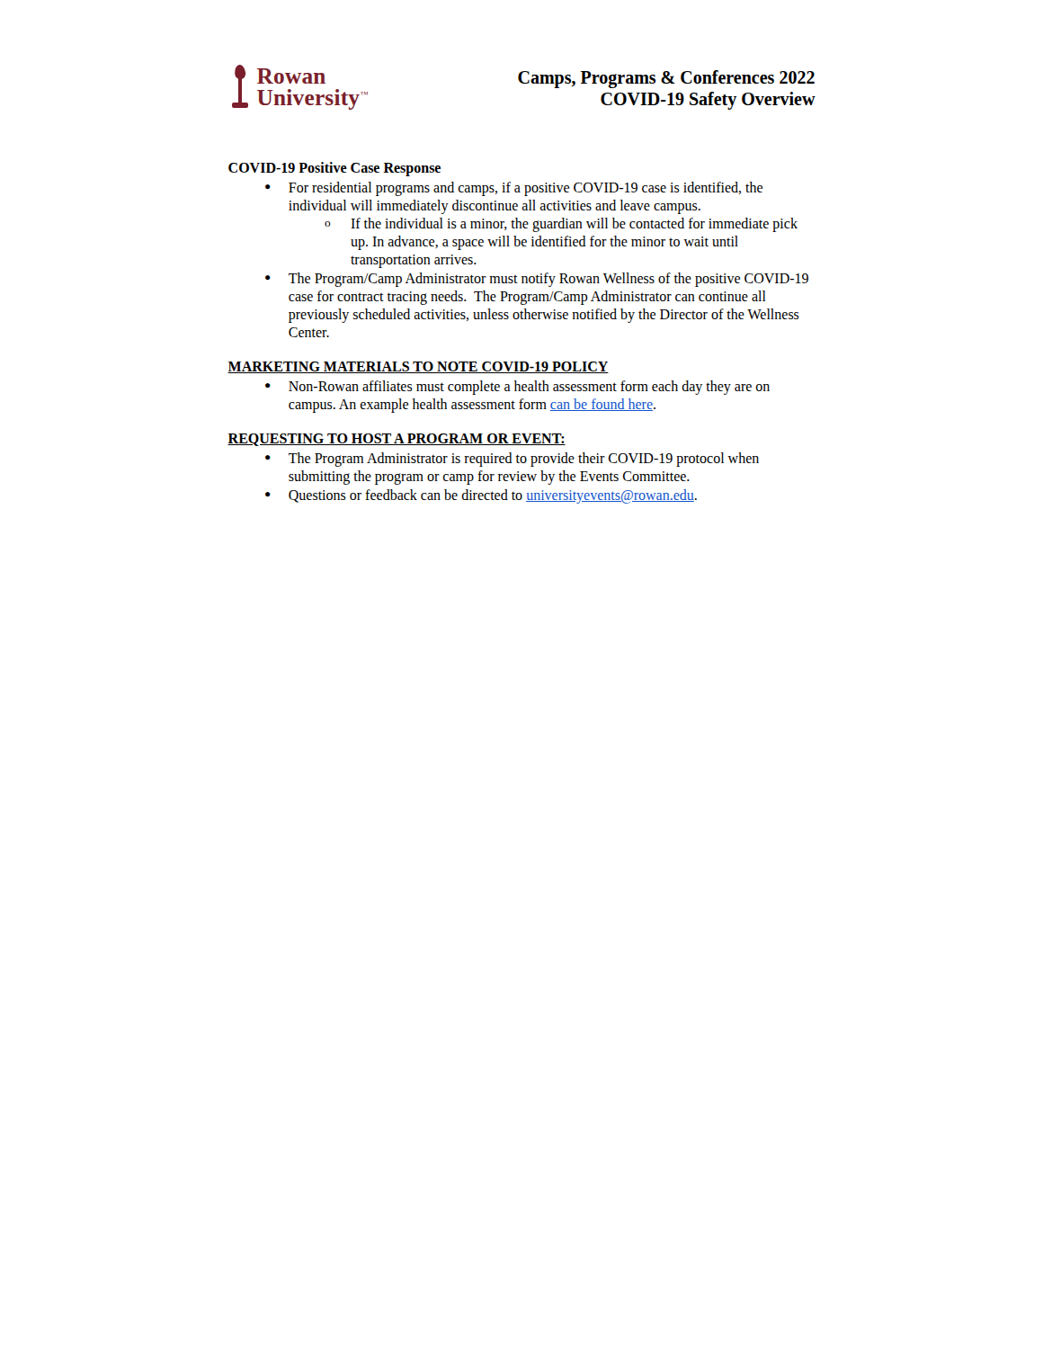Rowan University™
Camps, Programs & Conferences 2022
COVID-19 Safety Overview
COVID-19 Positive Case Response
For residential programs and camps, if a positive COVID-19 case is identified, the individual will immediately discontinue all activities and leave campus.
If the individual is a minor, the guardian will be contacted for immediate pick up. In advance, a space will be identified for the minor to wait until transportation arrives.
The Program/Camp Administrator must notify Rowan Wellness of the positive COVID-19 case for contract tracing needs. The Program/Camp Administrator can continue all previously scheduled activities, unless otherwise notified by the Director of the Wellness Center.
MARKETING MATERIALS TO NOTE COVID-19 POLICY
Non-Rowan affiliates must complete a health assessment form each day they are on campus. An example health assessment form can be found here.
REQUESTING TO HOST A PROGRAM OR EVENT:
The Program Administrator is required to provide their COVID-19 protocol when submitting the program or camp for review by the Events Committee.
Questions or feedback can be directed to universityevents@rowan.edu.